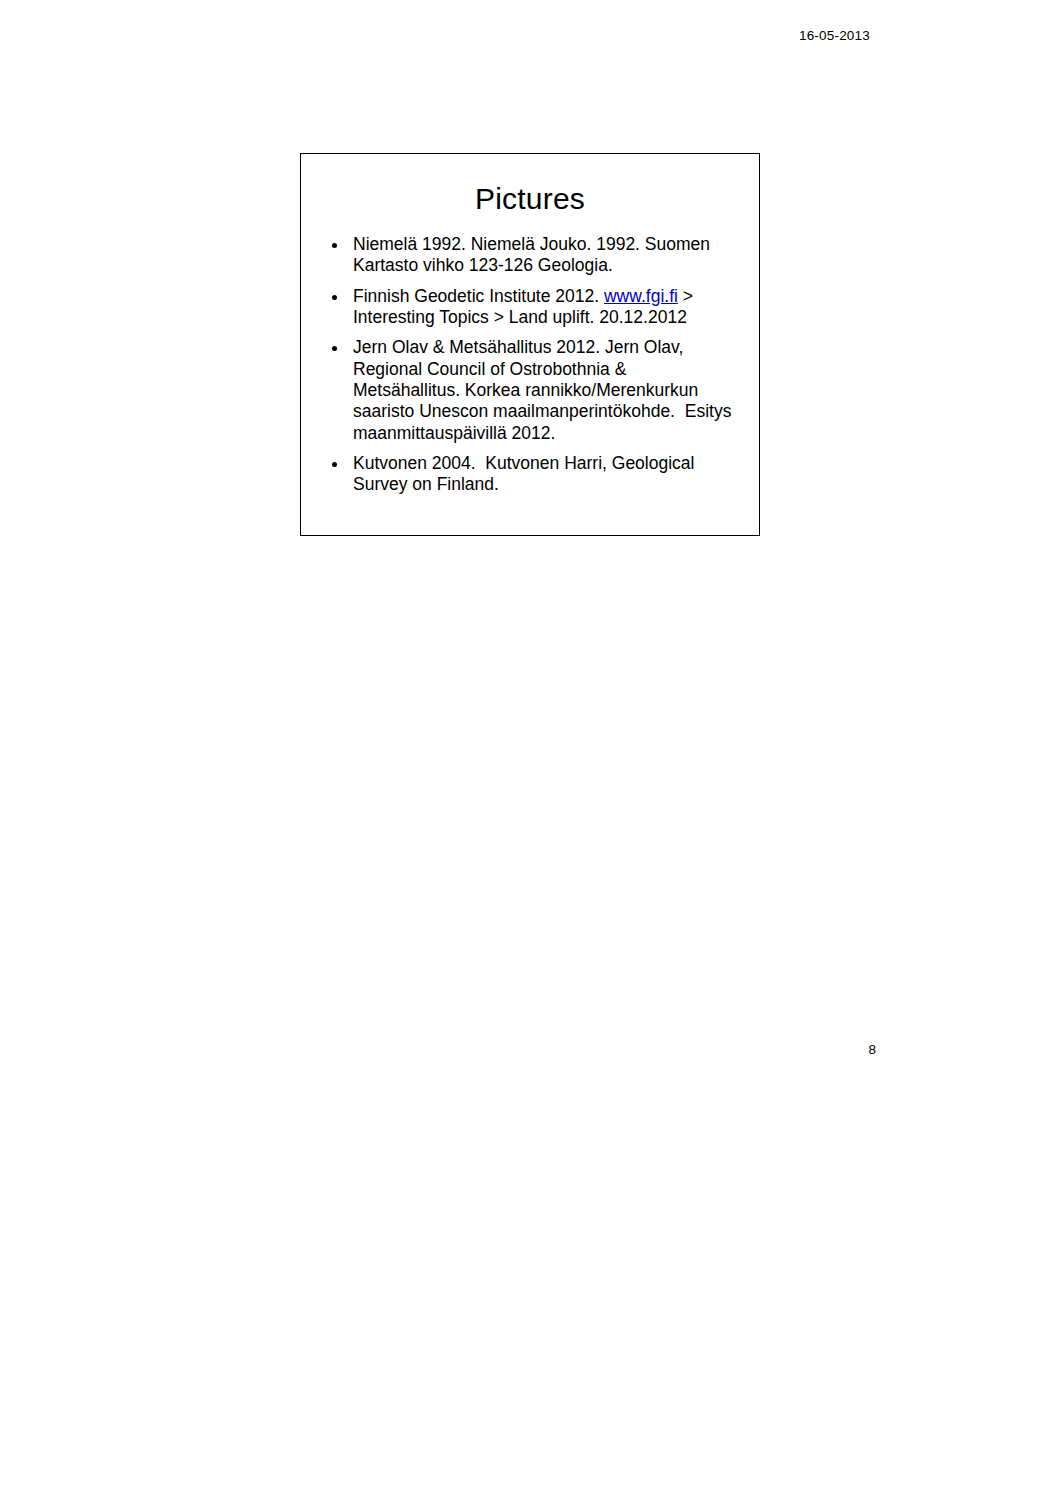16-05-2013
Pictures
Niemelä 1992. Niemelä Jouko. 1992. Suomen Kartasto vihko 123-126 Geologia.
Finnish Geodetic Institute 2012. www.fgi.fi > Interesting Topics > Land uplift. 20.12.2012
Jern Olav & Metsähallitus 2012. Jern Olav, Regional Council of Ostrobothnia & Metsähallitus. Korkea rannikko/Merenkurkun saaristo Unescon maailmanperintökohde. Esitys maanmittauspäivillä 2012.
Kutvonen 2004. Kutvonen Harri, Geological Survey on Finland.
8